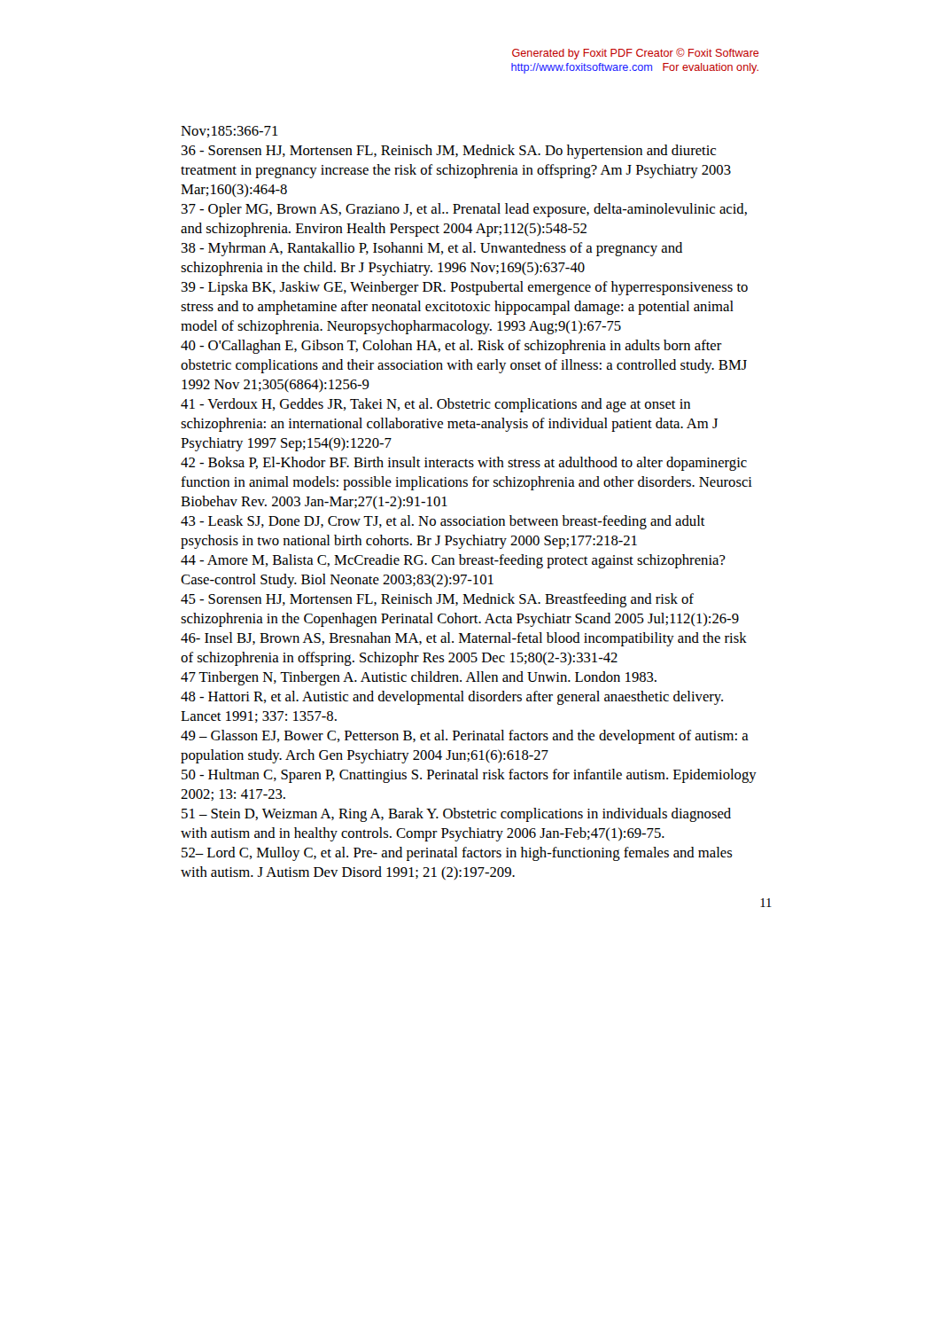Generated by Foxit PDF Creator © Foxit Software
http://www.foxitsoftware.com For evaluation only.
Nov;185:366-71
36 - Sorensen HJ, Mortensen FL, Reinisch JM, Mednick SA. Do hypertension and diuretic treatment in pregnancy increase the risk of schizophrenia in offspring? Am J Psychiatry 2003 Mar;160(3):464-8
37 - Opler MG, Brown AS, Graziano J, et al.. Prenatal lead exposure, delta-aminolevulinic acid, and schizophrenia. Environ Health Perspect 2004 Apr;112(5):548-52
38 - Myhrman A, Rantakallio P, Isohanni M, et al. Unwantedness of a pregnancy and schizophrenia in the child. Br J Psychiatry. 1996 Nov;169(5):637-40
39 - Lipska BK, Jaskiw GE, Weinberger DR. Postpubertal emergence of hyperresponsiveness to stress and to amphetamine after neonatal excitotoxic hippocampal damage: a potential animal model of schizophrenia. Neuropsychopharmacology. 1993 Aug;9(1):67-75
40 - O'Callaghan E, Gibson T, Colohan HA, et al. Risk of schizophrenia in adults born after obstetric complications and their association with early onset of illness: a controlled study. BMJ 1992 Nov 21;305(6864):1256-9
41 - Verdoux H, Geddes JR, Takei N, et al. Obstetric complications and age at onset in schizophrenia: an international collaborative meta-analysis of individual patient data. Am J Psychiatry 1997 Sep;154(9):1220-7
42 - Boksa P, El-Khodor BF. Birth insult interacts with stress at adulthood to alter dopaminergic function in animal models: possible implications for schizophrenia and other disorders. Neurosci Biobehav Rev. 2003 Jan-Mar;27(1-2):91-101
43 - Leask SJ, Done DJ, Crow TJ, et al. No association between breast-feeding and adult psychosis in two national birth cohorts. Br J Psychiatry 2000 Sep;177:218-21
44 - Amore M, Balista C, McCreadie RG. Can breast-feeding protect against schizophrenia? Case-control Study. Biol Neonate 2003;83(2):97-101
45 - Sorensen HJ, Mortensen FL, Reinisch JM, Mednick SA. Breastfeeding and risk of schizophrenia in the Copenhagen Perinatal Cohort. Acta Psychiatr Scand 2005 Jul;112(1):26-9
46- Insel BJ, Brown AS, Bresnahan MA, et al. Maternal-fetal blood incompatibility and the risk of schizophrenia in offspring. Schizophr Res 2005 Dec 15;80(2-3):331-42
47 Tinbergen N, Tinbergen A. Autistic children. Allen and Unwin. London 1983.
48 - Hattori R, et al. Autistic and developmental disorders after general anaesthetic delivery. Lancet 1991; 337: 1357-8.
49 – Glasson EJ, Bower C, Petterson B, et al. Perinatal factors and the development of autism: a population study. Arch Gen Psychiatry 2004 Jun;61(6):618-27
50 - Hultman C, Sparen P, Cnattingius S. Perinatal risk factors for infantile autism. Epidemiology 2002; 13: 417-23.
51 – Stein D, Weizman A, Ring A, Barak Y. Obstetric complications in individuals diagnosed with autism and in healthy controls. Compr Psychiatry 2006 Jan-Feb;47(1):69-75.
52– Lord C, Mulloy C, et al. Pre- and perinatal factors in high-functioning females and males with autism. J Autism Dev Disord 1991; 21 (2):197-209.
11